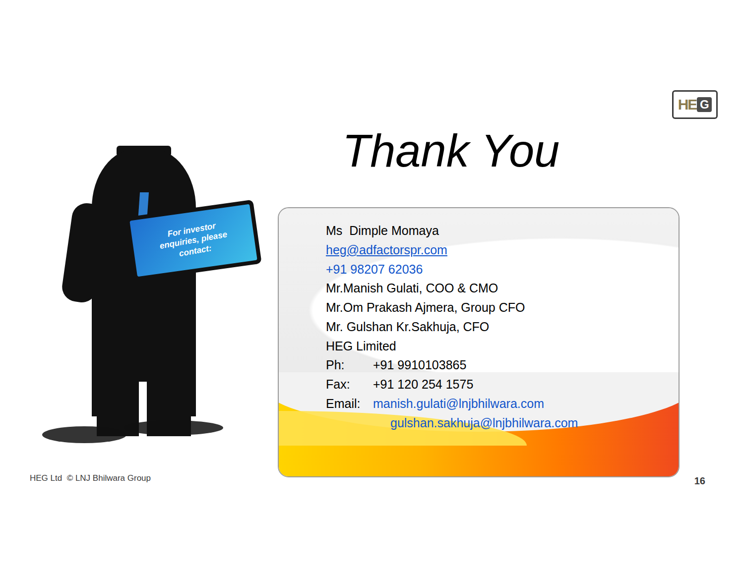HE G
Thank You
For investor
enquiries, please
contact:
Ms Dimple Momaya
heg@adfactorspr.com
+91 98207 62036
Mr.Manish Gulati, COO & CMO
Mr.Om Prakash Ajmera, Group CFO
Mr. Gulshan Kr.Sakhuja, CFO
HEG Limited
Ph:+91 9910103865
Fax:+91 120 254 1575
Email: manish.gulati@lnjbhilwara.com
gulshan.sakhuja@lnjbhilwara.com
HEG Ltd © LNJ Bhilwara Group
16